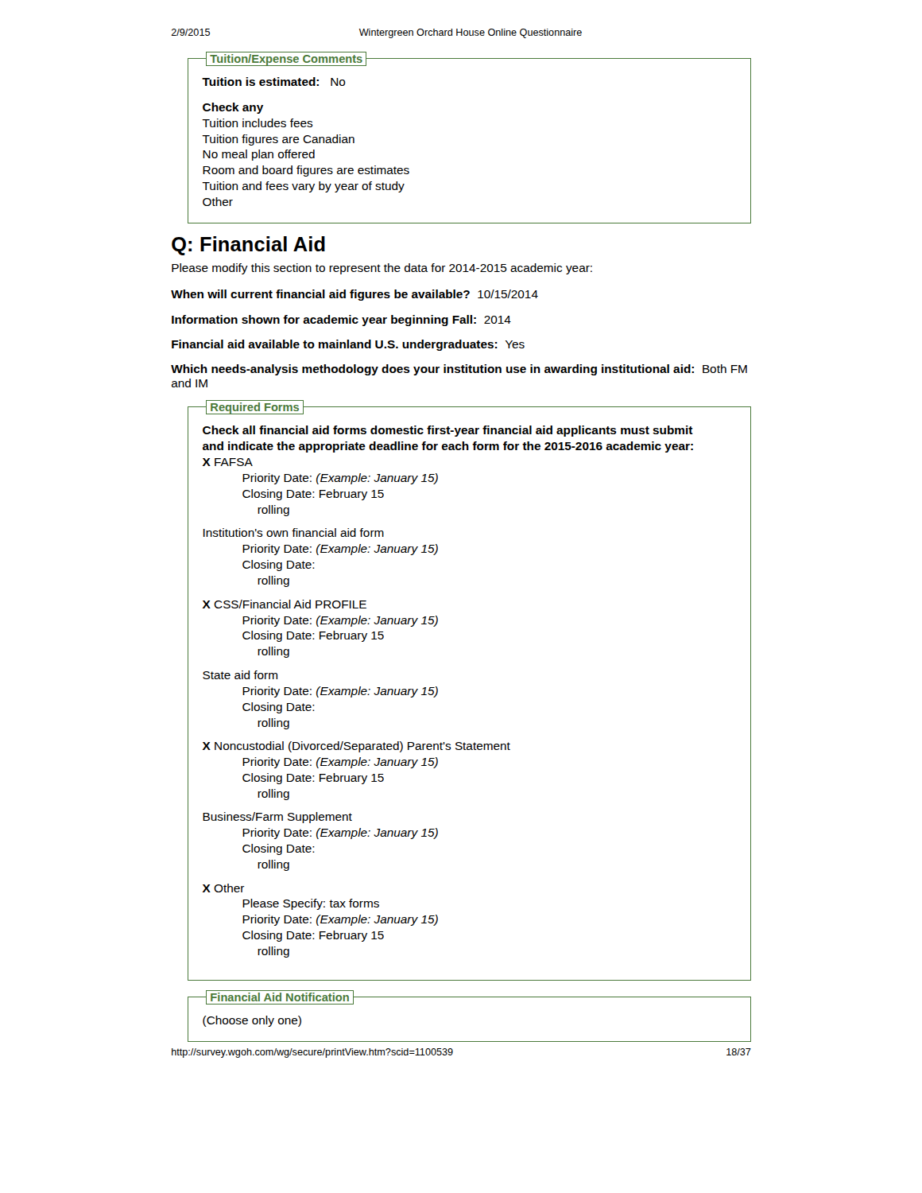2/9/2015
Wintergreen Orchard House Online Questionnaire
Tuition/Expense Comments
Tuition is estimated: No
Check any
Tuition includes fees
Tuition figures are Canadian
No meal plan offered
Room and board figures are estimates
Tuition and fees vary by year of study
Other
Q: Financial Aid
Please modify this section to represent the data for 2014-2015 academic year:
When will current financial aid figures be available? 10/15/2014
Information shown for academic year beginning Fall: 2014
Financial aid available to mainland U.S. undergraduates: Yes
Which needs-analysis methodology does your institution use in awarding institutional aid: Both FM and IM
Required Forms
Check all financial aid forms domestic first-year financial aid applicants must submit
and indicate the appropriate deadline for each form for the 2015-2016 academic year:
X FAFSA
Priority Date: (Example: January 15)
Closing Date: February 15
rolling
Institution's own financial aid form
Priority Date: (Example: January 15)
Closing Date:
rolling
X CSS/Financial Aid PROFILE
Priority Date: (Example: January 15)
Closing Date: February 15
rolling
State aid form
Priority Date: (Example: January 15)
Closing Date:
rolling
X Noncustodial (Divorced/Separated) Parent's Statement
Priority Date: (Example: January 15)
Closing Date: February 15
rolling
Business/Farm Supplement
Priority Date: (Example: January 15)
Closing Date:
rolling
X Other
Please Specify: tax forms
Priority Date: (Example: January 15)
Closing Date: February 15
rolling
Financial Aid Notification
(Choose only one)
http://survey.wgoh.com/wg/secure/printView.htm?scid=1100539
18/37